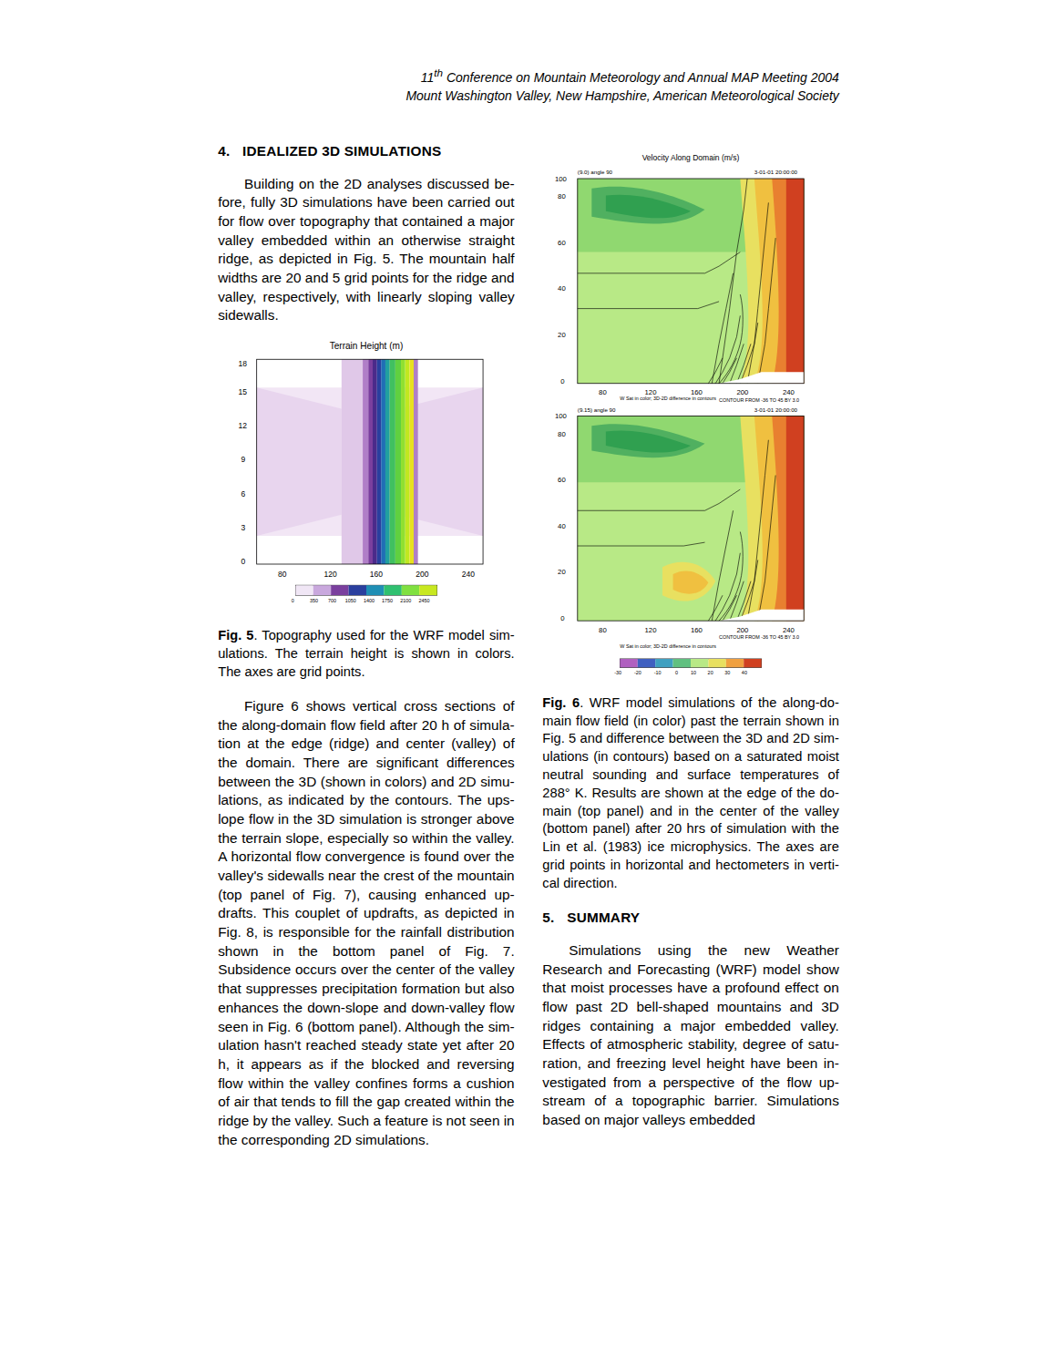11th Conference on Mountain Meteorology and Annual MAP Meeting 2004
Mount Washington Valley, New Hampshire, American Meteorological Society
4. IDEALIZED 3D SIMULATIONS
Building on the 2D analyses discussed before, fully 3D simulations have been carried out for flow over topography that contained a major valley embedded within an otherwise straight ridge, as depicted in Fig. 5. The mountain half widths are 20 and 5 grid points for the ridge and valley, respectively, with linearly sloping valley sidewalls.
Fig. 5. Topography used for the WRF model simulations. The terrain height is shown in colors. The axes are grid points.
Figure 6 shows vertical cross sections of the along-domain flow field after 20 h of simulation at the edge (ridge) and center (valley) of the domain. There are significant differences between the 3D (shown in colors) and 2D simulations, as indicated by the contours. The upslope flow in the 3D simulation is stronger above the terrain slope, especially so within the valley. A horizontal flow convergence is found over the valley's sidewalls near the crest of the mountain (top panel of Fig. 7), causing enhanced updrafts. This couplet of updrafts, as depicted in Fig. 8, is responsible for the rainfall distribution shown in the bottom panel of Fig. 7. Subsidence occurs over the center of the valley that suppresses precipitation formation but also enhances the down-slope and down-valley flow seen in Fig. 6 (bottom panel). Although the simulation hasn't reached steady state yet after 20 h, it appears as if the blocked and reversing flow within the valley confines forms a cushion of air that tends to fill the gap created within the ridge by the valley. Such a feature is not seen in the corresponding 2D simulations.
Fig. 6. WRF model simulations of the along-domain flow field (in color) past the terrain shown in Fig. 5 and difference between the 3D and 2D simulations (in contours) based on a saturated moist neutral sounding and surface temperatures of 288° K. Results are shown at the edge of the domain (top panel) and in the center of the valley (bottom panel) after 20 hrs of simulation with the Lin et al. (1983) ice microphysics. The axes are grid points in horizontal and hectometers in vertical direction.
5. SUMMARY
Simulations using the new Weather Research and Forecasting (WRF) model show that moist processes have a profound effect on flow past 2D bell-shaped mountains and 3D ridges containing a major embedded valley. Effects of atmospheric stability, degree of saturation, and freezing level height have been investigated from a perspective of the flow upstream of a topographic barrier. Simulations based on major valleys embedded